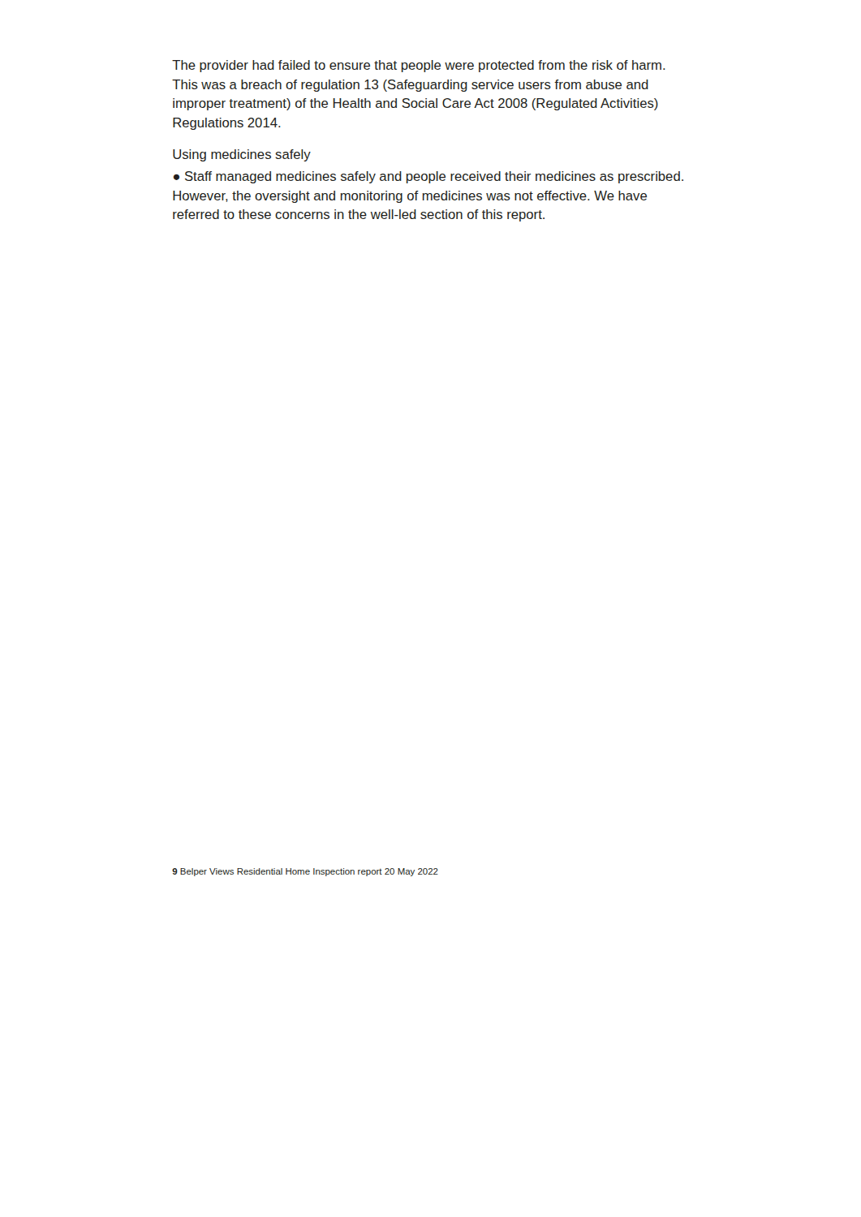The provider had failed to ensure that people were protected from the risk of harm. This was a breach of regulation 13 (Safeguarding service users from abuse and improper treatment) of the Health and Social Care Act 2008 (Regulated Activities) Regulations 2014.
Using medicines safely
● Staff managed medicines safely and people received their medicines as prescribed. However, the oversight and monitoring of medicines was not effective. We have referred to these concerns in the well-led section of this report.
9 Belper Views Residential Home Inspection report 20 May 2022